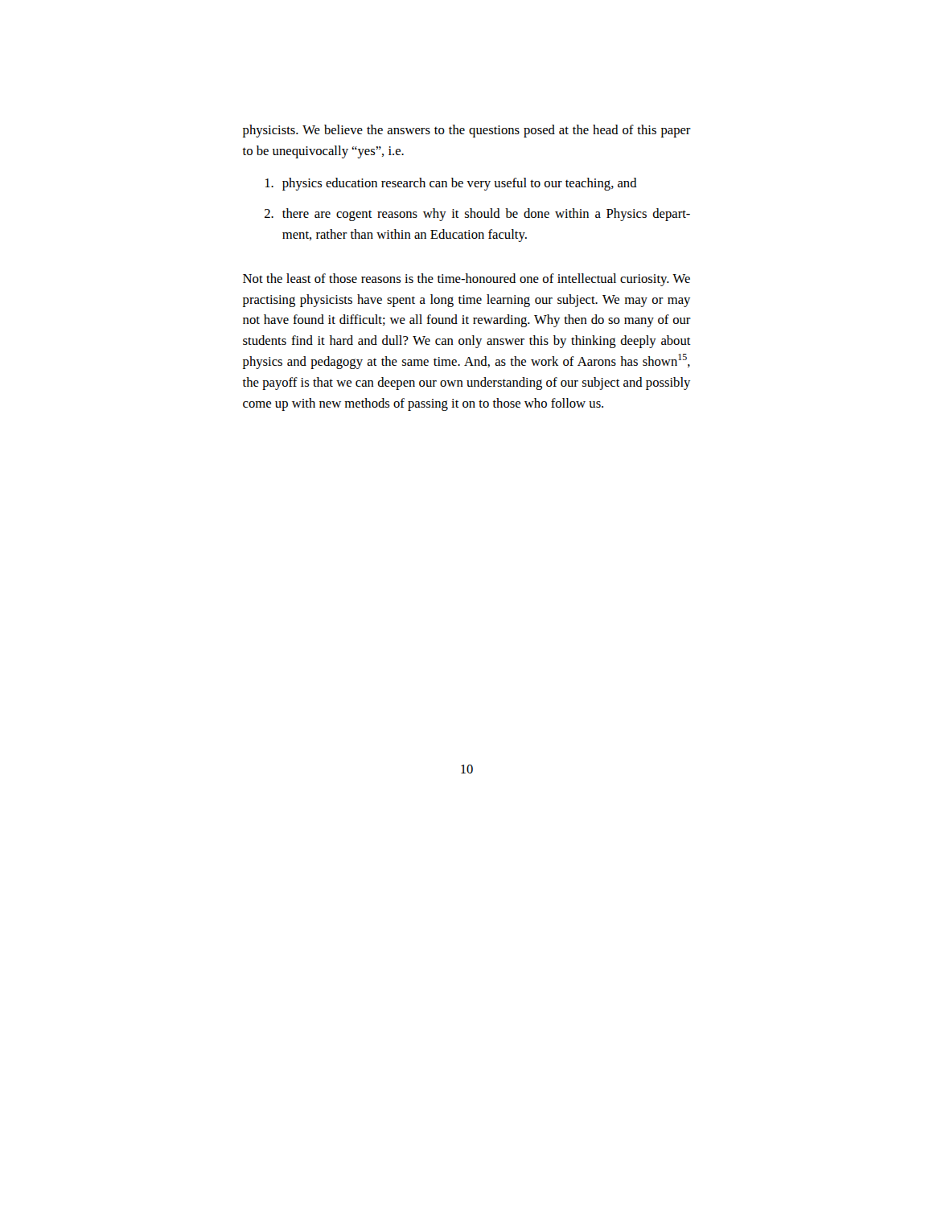physicists. We believe the answers to the questions posed at the head of this paper to be unequivocally “yes”, i.e.
physics education research can be very useful to our teaching, and
there are cogent reasons why it should be done within a Physics department, rather than within an Education faculty.
Not the least of those reasons is the time-honoured one of intellectual curiosity. We practising physicists have spent a long time learning our subject. We may or may not have found it difficult; we all found it rewarding. Why then do so many of our students find it hard and dull? We can only answer this by thinking deeply about physics and pedagogy at the same time. And, as the work of Aarons has shown15, the payoff is that we can deepen our own understanding of our subject and possibly come up with new methods of passing it on to those who follow us.
10